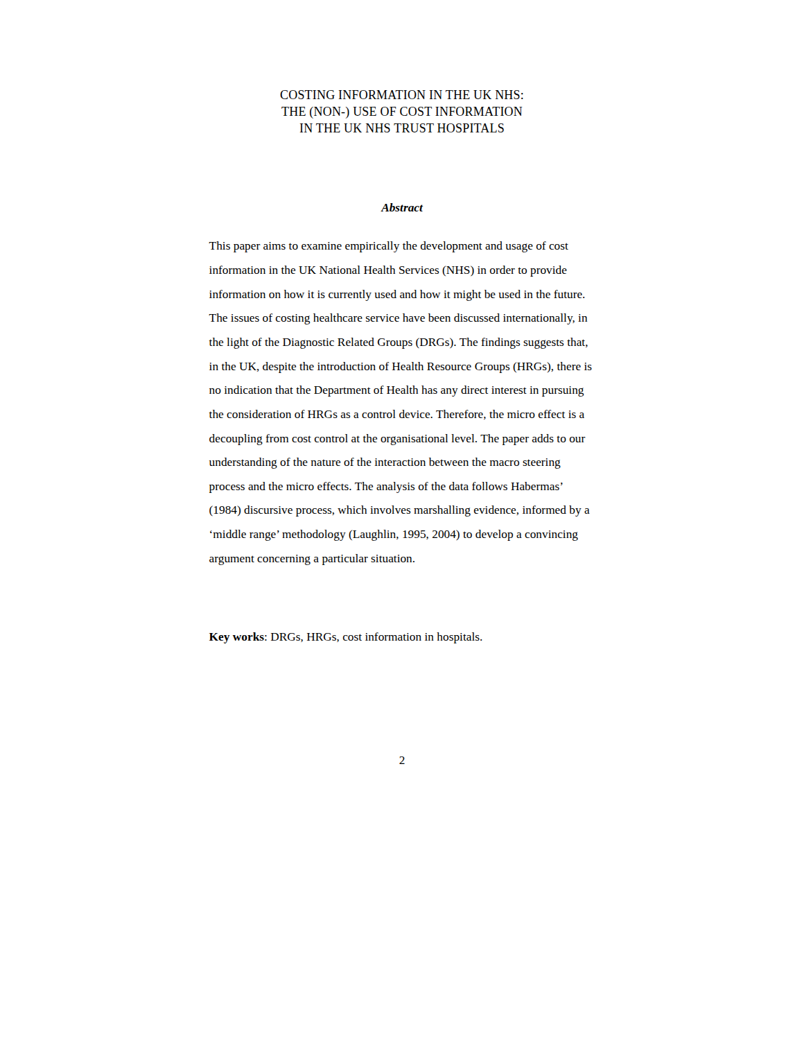COSTING INFORMATION IN THE UK NHS:
THE (NON-) USE OF COST INFORMATION
IN THE UK NHS TRUST HOSPITALS
Abstract
This paper aims to examine empirically the development and usage of cost information in the UK National Health Services (NHS) in order to provide information on how it is currently used and how it might be used in the future. The issues of costing healthcare service have been discussed internationally, in the light of the Diagnostic Related Groups (DRGs). The findings suggests that, in the UK, despite the introduction of Health Resource Groups (HRGs), there is no indication that the Department of Health has any direct interest in pursuing the consideration of HRGs as a control device. Therefore, the micro effect is a decoupling from cost control at the organisational level. The paper adds to our understanding of the nature of the interaction between the macro steering process and the micro effects. The analysis of the data follows Habermas’ (1984) discursive process, which involves marshalling evidence, informed by a ‘middle range’ methodology (Laughlin, 1995, 2004) to develop a convincing argument concerning a particular situation.
Key works: DRGs, HRGs, cost information in hospitals.
2